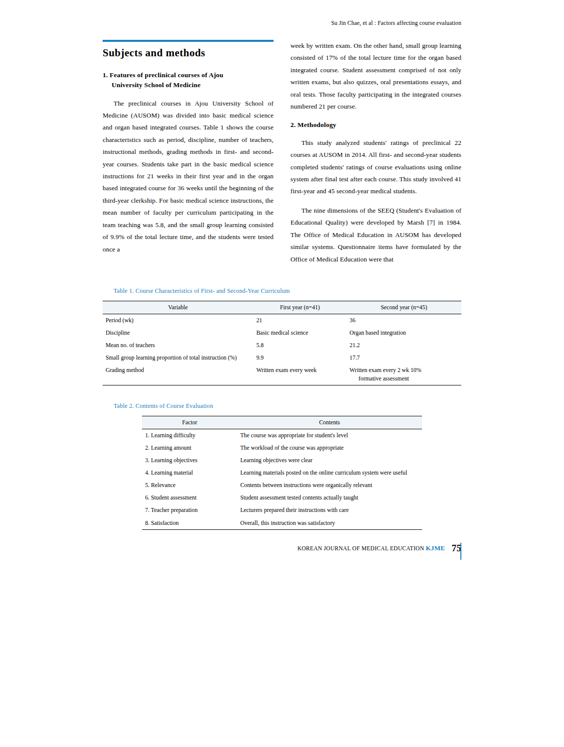Su Jin Chae, et al : Factors affecting course evaluation
Subjects and methods
1. Features of preclinical courses of Ajou University School of Medicine
The preclinical courses in Ajou University School of Medicine (AUSOM) was divided into basic medical science and organ based integrated courses. Table 1 shows the course characteristics such as period, discipline, number of teachers, instructional methods, grading methods in first- and second-year courses. Students take part in the basic medical science instructions for 21 weeks in their first year and in the organ based integrated course for 36 weeks until the beginning of the third-year clerkship. For basic medical science instructions, the mean number of faculty per curriculum participating in the team teaching was 5.8, and the small group learning consisted of 9.9% of the total lecture time, and the students were tested once a
week by written exam. On the other hand, small group learning consisted of 17% of the total lecture time for the organ based integrated course. Student assessment comprised of not only written exams, but also quizzes, oral presentations essays, and oral tests. Those faculty participating in the integrated courses numbered 21 per course.
2. Methodology
This study analyzed students' ratings of preclinical 22 courses at AUSOM in 2014. All first- and second-year students completed students' ratings of course evaluations using online system after final test after each course. This study involved 41 first-year and 45 second-year medical students.
The nine dimensions of the SEEQ (Student's Evaluation of Educational Quality) were developed by Marsh [7] in 1984. The Office of Medical Education in AUSOM has developed similar systems. Questionnaire items have formulated by the Office of Medical Education were that
Table 1. Course Characteristics of First- and Second-Year Curriculum
| Variable | First year (n=41) | Second year (n=45) |
| --- | --- | --- |
| Period (wk) | 21 | 36 |
| Discipline | Basic medical science | Organ based integration |
| Mean no. of teachers | 5.8 | 21.2 |
| Small group learning proportion of total instruction (%) | 9.9 | 17.7 |
| Grading method | Written exam every week | Written exam every 2 wk 10% formative assessment |
Table 2. Contents of Course Evaluation
| Factor | Contents |
| --- | --- |
| 1. Learning difficulty | The course was appropriate for student's level |
| 2. Learning amount | The workload of the course was appropriate |
| 3. Learning objectives | Learning objectives were clear |
| 4. Learning material | Learning materials posted on the online curriculum system were useful |
| 5. Relevance | Contents between instructions were organically relevant |
| 6. Student assessment | Student assessment tested contents actually taught |
| 7. Teacher preparation | Lecturers prepared their instructions with care |
| 8. Satisfaction | Overall, this instruction was satisfactory |
KOREAN JOURNAL OF MEDICAL EDUCATION KJME 75